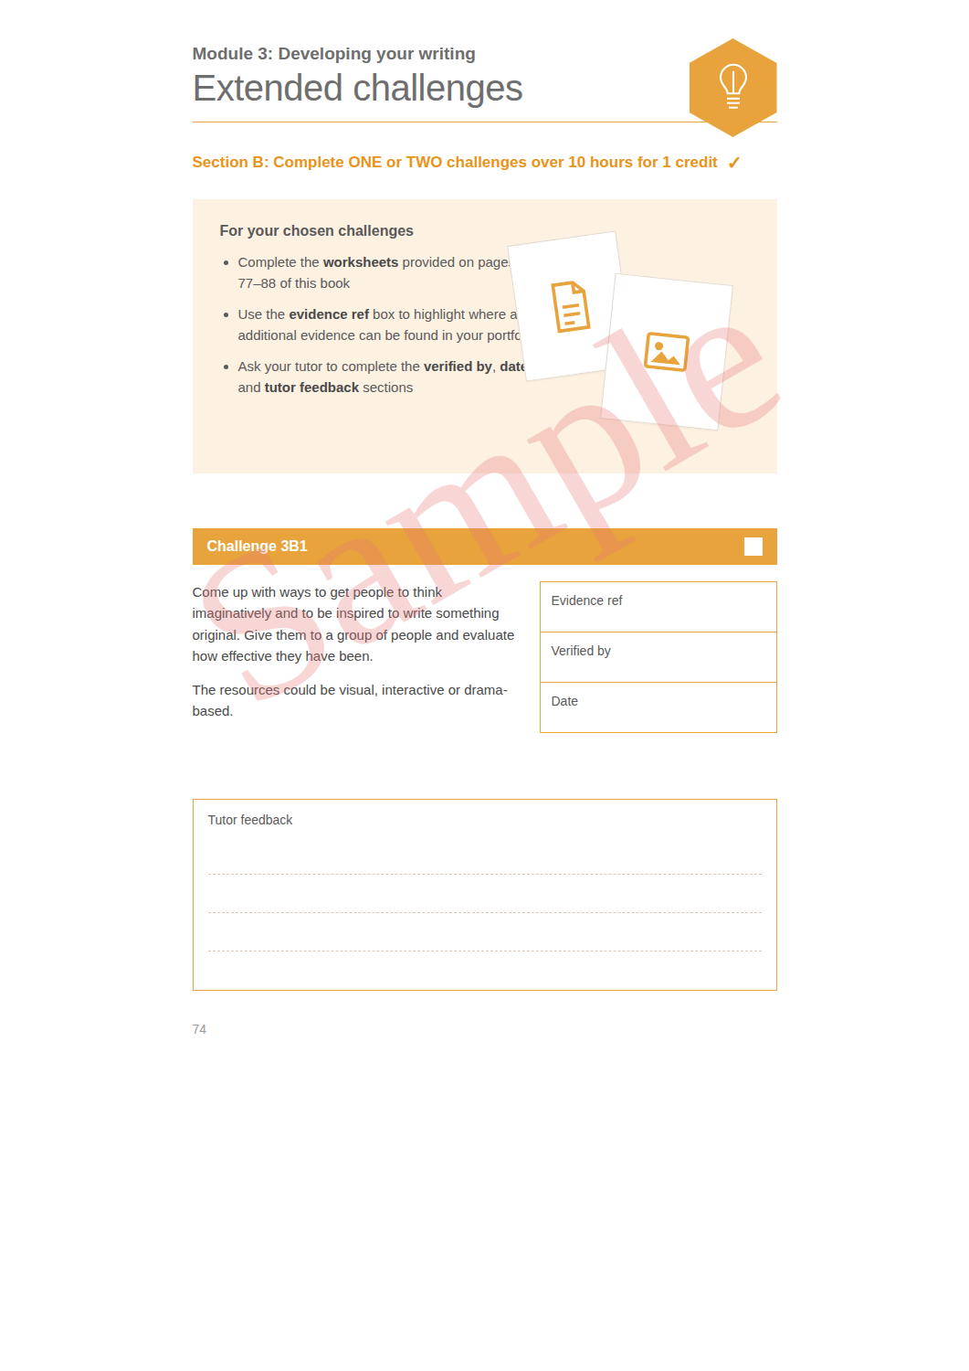Sample
Module 3: Developing your writing
Extended challenges
Section B: Complete ONE or TWO challenges over 10 hours for 1 credit ✓
For your chosen challenges
Complete the worksheets provided on pages 77–88 of this book
Use the evidence ref box to highlight where any additional evidence can be found in your portfolio
Ask your tutor to complete the verified by, date and tutor feedback sections
Challenge 3B1
Come up with ways to get people to think imaginatively and to be inspired to write something original. Give them to a group of people and evaluate how effective they have been.
The resources could be visual, interactive or drama-based.
| Evidence ref |
| Verified by |
| Date |
Tutor feedback
74